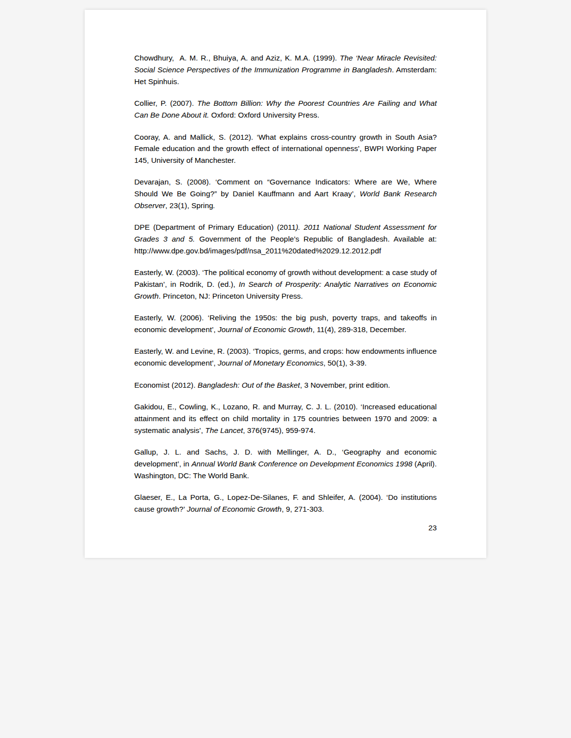Chowdhury, A. M. R., Bhuiya, A. and Aziz, K. M.A. (1999). The ‘Near Miracle Revisited: Social Science Perspectives of the Immunization Programme in Bangladesh. Amsterdam: Het Spinhuis.
Collier, P. (2007). The Bottom Billion: Why the Poorest Countries Are Failing and What Can Be Done About it. Oxford: Oxford University Press.
Cooray, A. and Mallick, S. (2012). ‘What explains cross-country growth in South Asia? Female education and the growth effect of international openness’, BWPI Working Paper 145, University of Manchester.
Devarajan, S. (2008). ‘Comment on “Governance Indicators: Where are We, Where Should We Be Going?” by Daniel Kauffmann and Aart Kraay’, World Bank Research Observer, 23(1), Spring.
DPE (Department of Primary Education) (2011). 2011 National Student Assessment for Grades 3 and 5. Government of the People’s Republic of Bangladesh. Available at: http://www.dpe.gov.bd/images/pdf/nsa_2011%20dated%2029.12.2012.pdf
Easterly, W. (2003). ‘The political economy of growth without development: a case study of Pakistan’, in Rodrik, D. (ed.), In Search of Prosperity: Analytic Narratives on Economic Growth. Princeton, NJ: Princeton University Press.
Easterly, W. (2006). ‘Reliving the 1950s: the big push, poverty traps, and takeoffs in economic development’, Journal of Economic Growth, 11(4), 289-318, December.
Easterly, W. and Levine, R. (2003). ‘Tropics, germs, and crops: how endowments influence economic development’, Journal of Monetary Economics, 50(1), 3-39.
Economist (2012). Bangladesh: Out of the Basket, 3 November, print edition.
Gakidou, E., Cowling, K., Lozano, R. and Murray, C. J. L. (2010). ‘Increased educational attainment and its effect on child mortality in 175 countries between 1970 and 2009: a systematic analysis’, The Lancet, 376(9745), 959-974.
Gallup, J. L. and Sachs, J. D. with Mellinger, A. D., ‘Geography and economic development’, in Annual World Bank Conference on Development Economics 1998 (April). Washington, DC: The World Bank.
Glaeser, E., La Porta, G., Lopez-De-Silanes, F. and Shleifer, A. (2004). ‘Do institutions cause growth?’ Journal of Economic Growth, 9, 271-303.
23